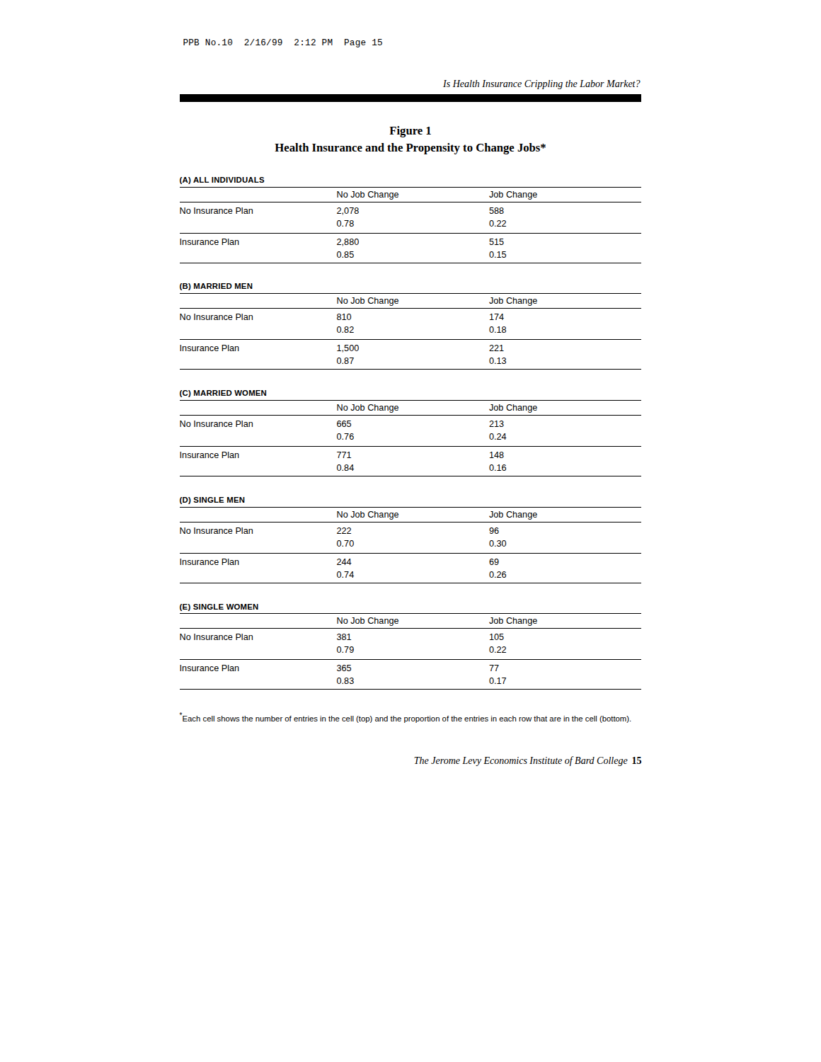PPB No.10 2/16/99 2:12 PM Page 15
Is Health Insurance Crippling the Labor Market?
Figure 1 Health Insurance and the Propensity to Change Jobs*
(A) ALL INDIVIDUALS
| | No Job Change | Job Change |
| --- | --- | --- |
| No Insurance Plan | 2,078 | 588 |
| | 0.78 | 0.22 |
| Insurance Plan | 2,880 | 515 |
| | 0.85 | 0.15 |
(B) MARRIED MEN
| | No Job Change | Job Change |
| --- | --- | --- |
| No Insurance Plan | 810 | 174 |
| | 0.82 | 0.18 |
| Insurance Plan | 1,500 | 221 |
| | 0.87 | 0.13 |
(C) MARRIED WOMEN
| | No Job Change | Job Change |
| --- | --- | --- |
| No Insurance Plan | 665 | 213 |
| | 0.76 | 0.24 |
| Insurance Plan | 771 | 148 |
| | 0.84 | 0.16 |
(D) SINGLE MEN
| | No Job Change | Job Change |
| --- | --- | --- |
| No Insurance Plan | 222 | 96 |
| | 0.70 | 0.30 |
| Insurance Plan | 244 | 69 |
| | 0.74 | 0.26 |
(E) SINGLE WOMEN
| | No Job Change | Job Change |
| --- | --- | --- |
| No Insurance Plan | 381 | 105 |
| | 0.79 | 0.22 |
| Insurance Plan | 365 | 77 |
| | 0.83 | 0.17 |
*Each cell shows the number of entries in the cell (top) and the proportion of the entries in each row that are in the cell (bottom).
The Jerome Levy Economics Institute of Bard College15